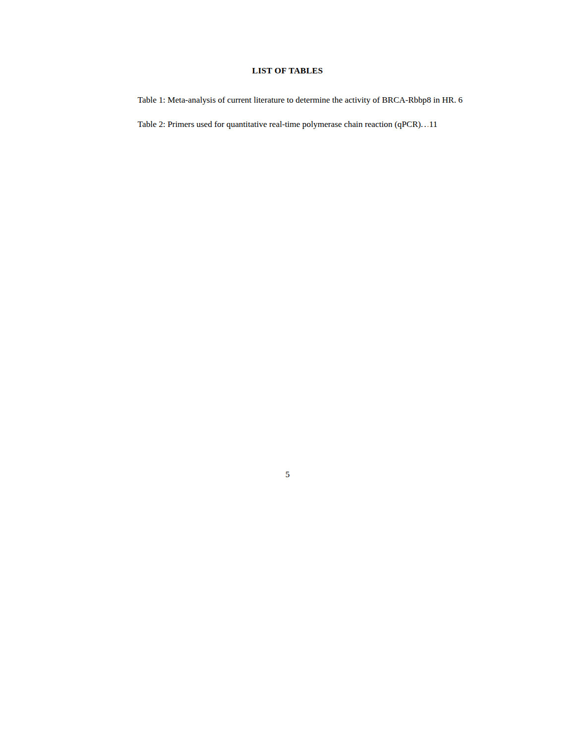LIST OF TABLES
Table 1: Meta-analysis of current literature to determine the activity of BRCA-Rbbp8 in HR. ..................................................................................................................... 6
Table 2: Primers used for quantitative real-time polymerase chain reaction (qPCR). ..................................................................................................................... 11
5